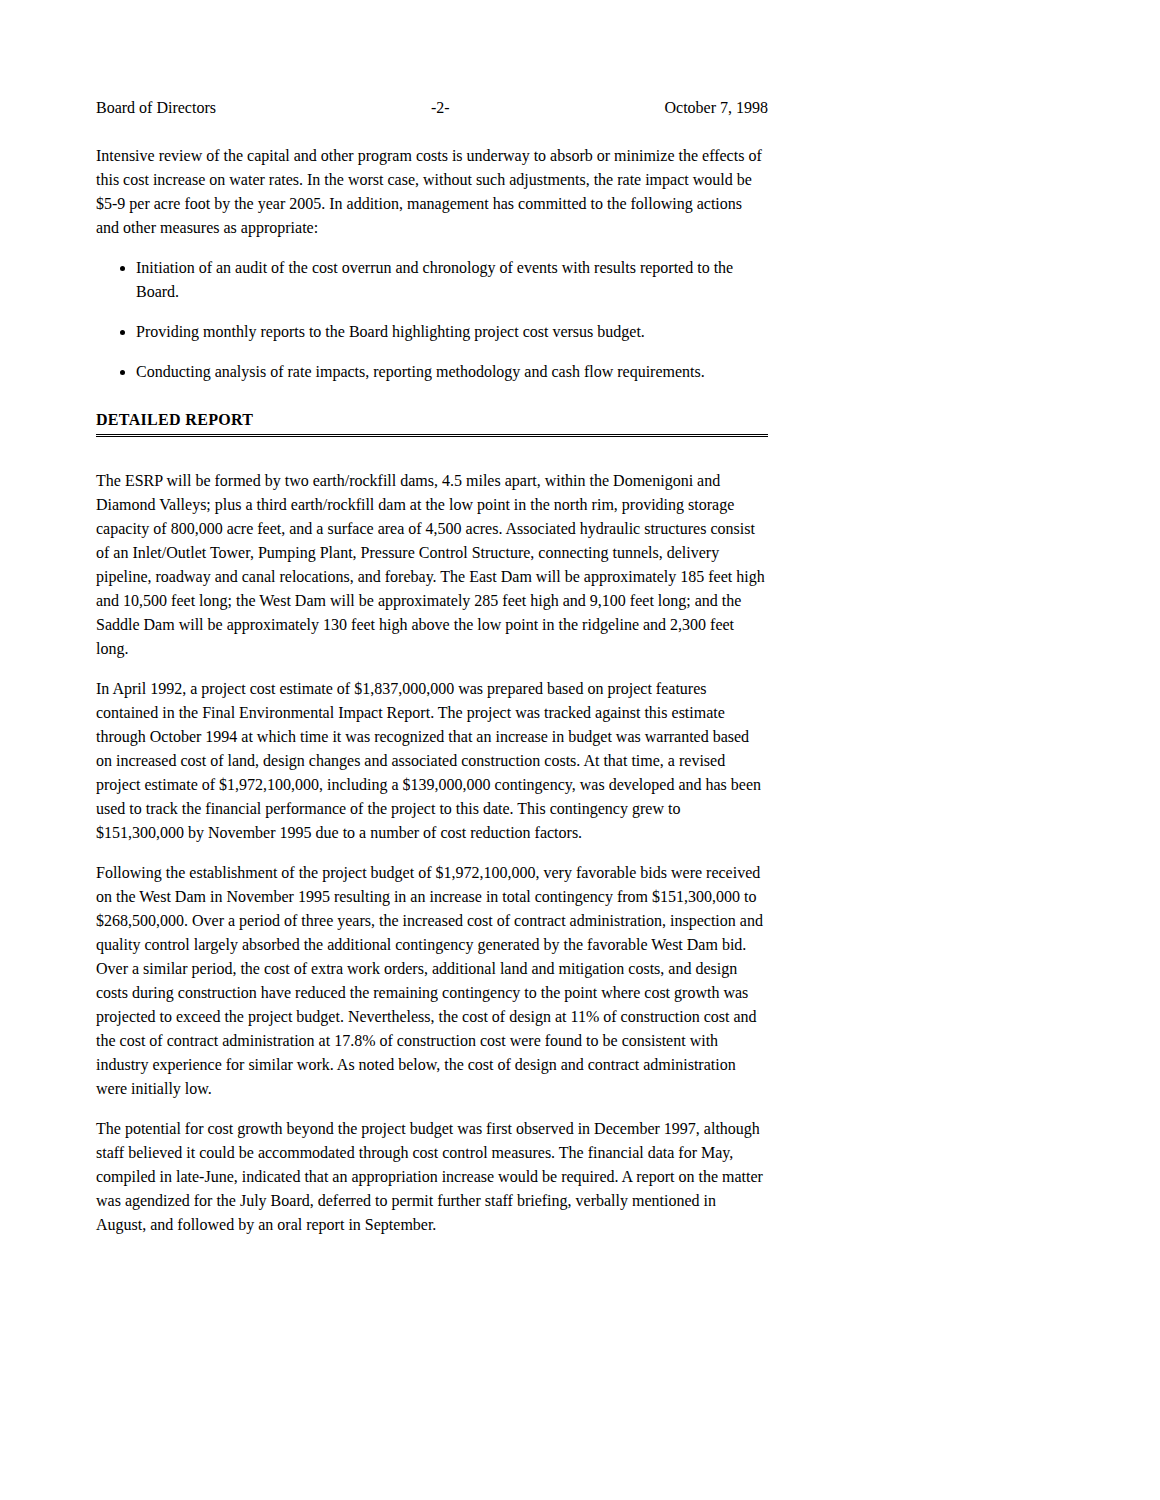Board of Directors -2- October 7, 1998
Intensive review of the capital and other program costs is underway to absorb or minimize the effects of this cost increase on water rates. In the worst case, without such adjustments, the rate impact would be $5-9 per acre foot by the year 2005. In addition, management has committed to the following actions and other measures as appropriate:
Initiation of an audit of the cost overrun and chronology of events with results reported to the Board.
Providing monthly reports to the Board highlighting project cost versus budget.
Conducting analysis of rate impacts, reporting methodology and cash flow requirements.
DETAILED REPORT
The ESRP will be formed by two earth/rockfill dams, 4.5 miles apart, within the Domenigoni and Diamond Valleys; plus a third earth/rockfill dam at the low point in the north rim, providing storage capacity of 800,000 acre feet, and a surface area of 4,500 acres. Associated hydraulic structures consist of an Inlet/Outlet Tower, Pumping Plant, Pressure Control Structure, connecting tunnels, delivery pipeline, roadway and canal relocations, and forebay. The East Dam will be approximately 185 feet high and 10,500 feet long; the West Dam will be approximately 285 feet high and 9,100 feet long; and the Saddle Dam will be approximately 130 feet high above the low point in the ridgeline and 2,300 feet long.
In April 1992, a project cost estimate of $1,837,000,000 was prepared based on project features contained in the Final Environmental Impact Report. The project was tracked against this estimate through October 1994 at which time it was recognized that an increase in budget was warranted based on increased cost of land, design changes and associated construction costs. At that time, a revised project estimate of $1,972,100,000, including a $139,000,000 contingency, was developed and has been used to track the financial performance of the project to this date. This contingency grew to $151,300,000 by November 1995 due to a number of cost reduction factors.
Following the establishment of the project budget of $1,972,100,000, very favorable bids were received on the West Dam in November 1995 resulting in an increase in total contingency from $151,300,000 to $268,500,000. Over a period of three years, the increased cost of contract administration, inspection and quality control largely absorbed the additional contingency generated by the favorable West Dam bid. Over a similar period, the cost of extra work orders, additional land and mitigation costs, and design costs during construction have reduced the remaining contingency to the point where cost growth was projected to exceed the project budget. Nevertheless, the cost of design at 11% of construction cost and the cost of contract administration at 17.8% of construction cost were found to be consistent with industry experience for similar work. As noted below, the cost of design and contract administration were initially low.
The potential for cost growth beyond the project budget was first observed in December 1997, although staff believed it could be accommodated through cost control measures. The financial data for May, compiled in late-June, indicated that an appropriation increase would be required. A report on the matter was agendized for the July Board, deferred to permit further staff briefing, verbally mentioned in August, and followed by an oral report in September.